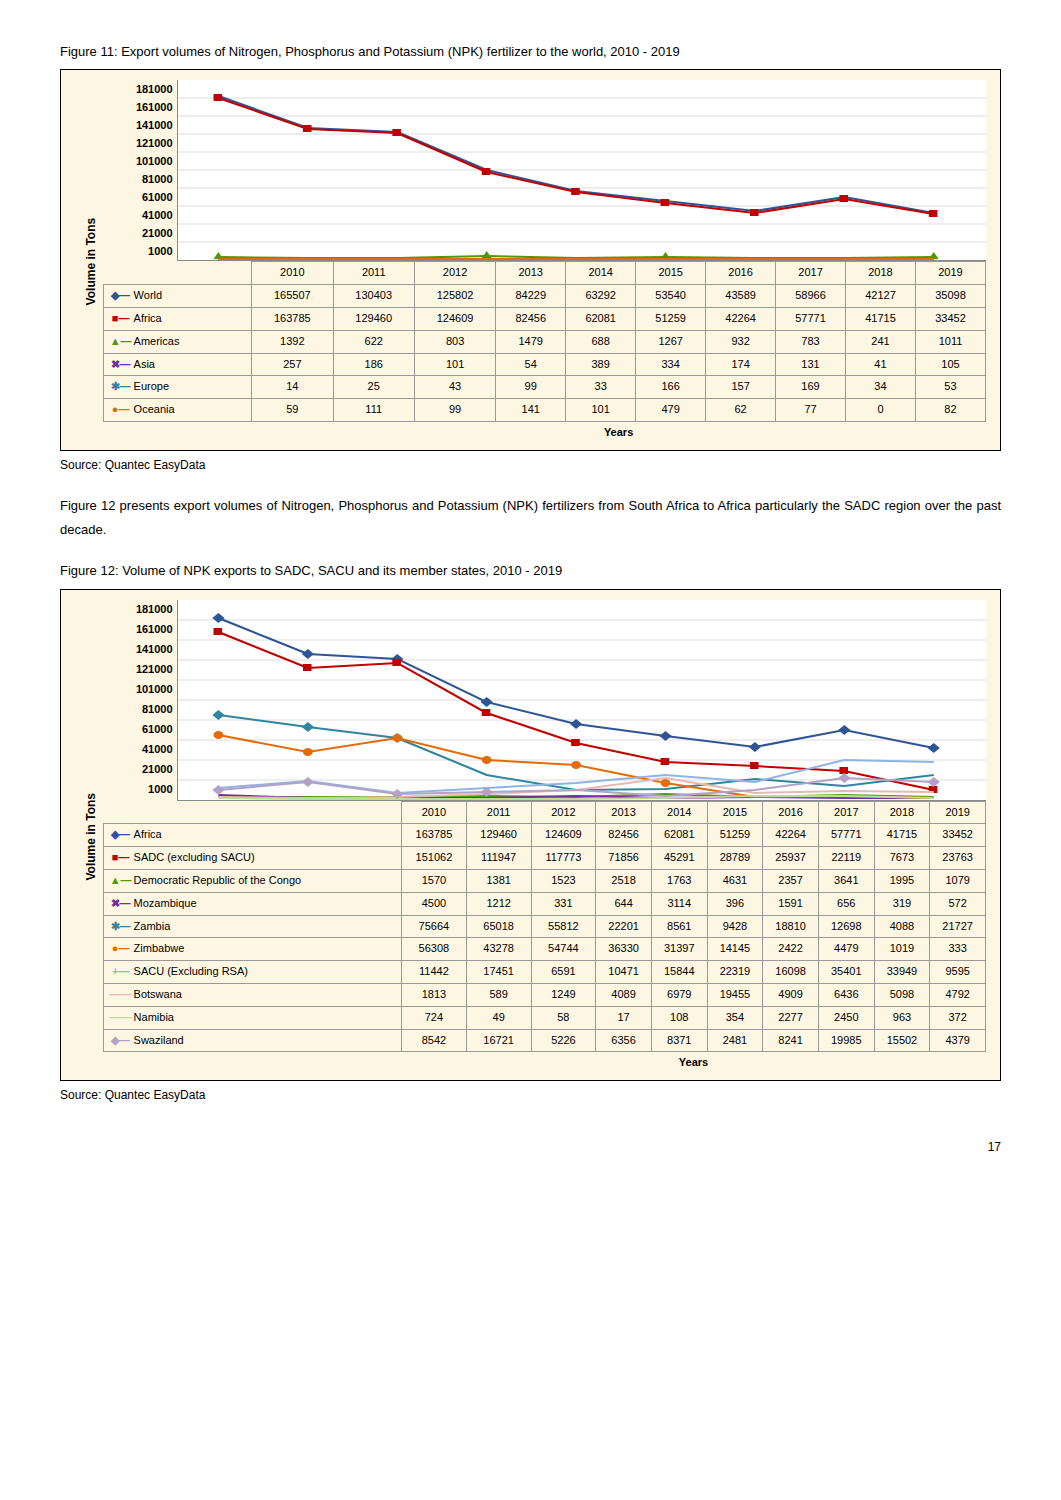Figure 11: Export volumes of Nitrogen, Phosphorus and Potassium (NPK) fertilizer to the world, 2010 - 2019
Volume in Tons
181000
161000
141000
121000
101000
81000
61000
41000
21000
1000
| | 2010 | 2011 | 2012 | 2013 | 2014 | 2015 | 2016 | 2017 | 2018 | 2019 |
| ◆— World | 165507 | 130403 | 125802 | 84229 | 63292 | 53540 | 43589 | 58966 | 42127 | 35098 |
| ■— Africa | 163785 | 129460 | 124609 | 82456 | 62081 | 51259 | 42264 | 57771 | 41715 | 33452 |
| ▲— Americas | 1392 | 622 | 803 | 1479 | 688 | 1267 | 932 | 783 | 241 | 1011 |
| ✖— Asia | 257 | 186 | 101 | 54 | 389 | 334 | 174 | 131 | 41 | 105 |
| ✱— Europe | 14 | 25 | 43 | 99 | 33 | 166 | 157 | 169 | 34 | 53 |
| ●— Oceania | 59 | 111 | 99 | 141 | 101 | 479 | 62 | 77 | 0 | 82 |
| | Years |
Source: Quantec EasyData
Figure 12 presents export volumes of Nitrogen, Phosphorus and Potassium (NPK) fertilizers from South Africa to Africa particularly the SADC region over the past decade.
Figure 12: Volume of NPK exports to SADC, SACU and its member states, 2010 - 2019
Volume in Tons
181000
161000
141000
121000
101000
81000
61000
41000
21000
1000
| | 2010 | 2011 | 2012 | 2013 | 2014 | 2015 | 2016 | 2017 | 2018 | 2019 |
| ◆— Africa | 163785 | 129460 | 124609 | 82456 | 62081 | 51259 | 42264 | 57771 | 41715 | 33452 |
| ■— SADC (excluding SACU) | 151062 | 111947 | 117773 | 71856 | 45291 | 28789 | 25937 | 22119 | 7673 | 23763 |
| ▲— Democratic Republic of the Congo | 1570 | 1381 | 1523 | 2518 | 1763 | 4631 | 2357 | 3641 | 1995 | 1079 |
| ✖— Mozambique | 4500 | 1212 | 331 | 644 | 3114 | 396 | 1591 | 656 | 319 | 572 |
| ✱— Zambia | 75664 | 65018 | 55812 | 22201 | 8561 | 9428 | 18810 | 12698 | 4088 | 21727 |
| ●— Zimbabwe | 56308 | 43278 | 54744 | 36330 | 31397 | 14145 | 2422 | 4479 | 1019 | 333 |
| +— SACU (Excluding RSA) | 11442 | 17451 | 6591 | 10471 | 15844 | 22319 | 16098 | 35401 | 33949 | 9595 |
| —— Botswana | 1813 | 589 | 1249 | 4089 | 6979 | 19455 | 4909 | 6436 | 5098 | 4792 |
| —— Namibia | 724 | 49 | 58 | 17 | 108 | 354 | 2277 | 2450 | 963 | 372 |
| ◆— Swaziland | 8542 | 16721 | 5226 | 6356 | 8371 | 2481 | 8241 | 19985 | 15502 | 4379 |
| | Years |
Source: Quantec EasyData
17